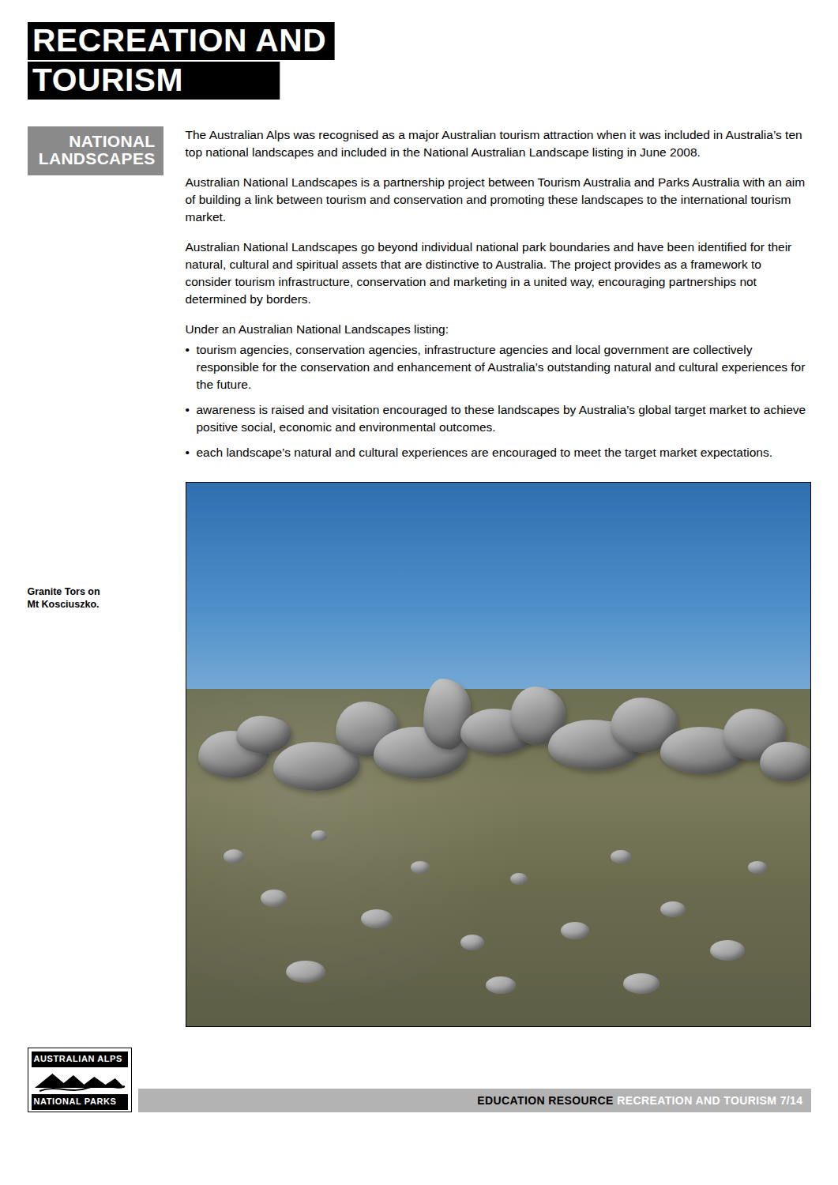Recreation and Tourism
National
Landscapes
Granite Tors on
Mt Kosciuszko.
The Australian Alps was recognised as a major Australian tourism attraction when it was included in Australia’s ten top national landscapes and included in the National Australian Landscape listing in June 2008.
Australian National Landscapes is a partnership project between Tourism Australia and Parks Australia with an aim of building a link between tourism and conservation and promoting these landscapes to the international tourism market.
Australian National Landscapes go beyond individual national park boundaries and have been identified for their natural, cultural and spiritual assets that are distinctive to Australia. The project provides as a framework to consider tourism infrastructure, conservation and marketing in a united way, encouraging partnerships not determined by borders.
Under an Australian National Landscapes listing:
tourism agencies, conservation agencies, infrastructure agencies and local government are collectively responsible for the conservation and enhancement of Australia’s outstanding natural and cultural experiences for the future.
awareness is raised and visitation encouraged to these landscapes by Australia’s global target market to achieve positive social, economic and environmental outcomes.
each landscape’s natural and cultural experiences are encouraged to meet the target market expectations.
AUSTRALIAN ALPS
NATIONAL PARKS
EDUCATION RESOURCE RECREATION AND TOURISM 7/14